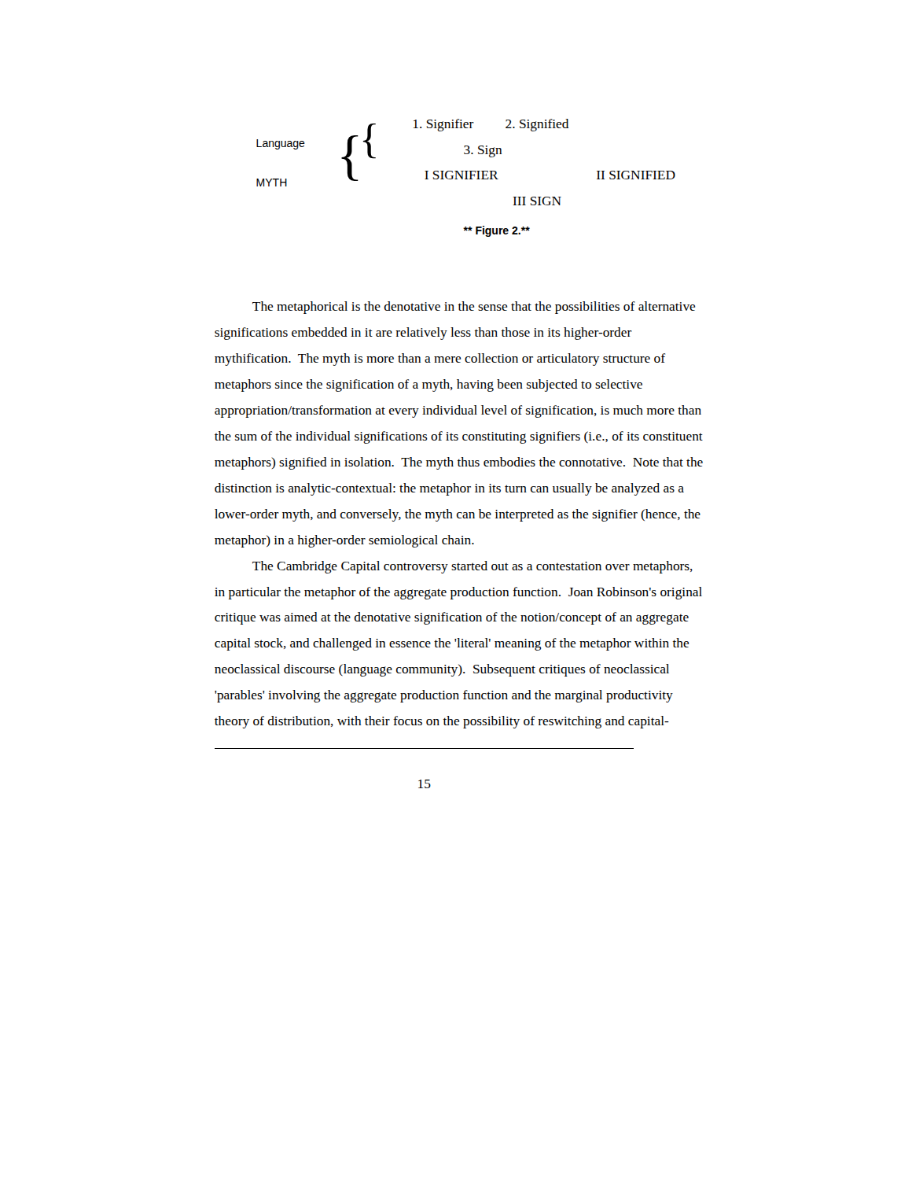Language MYTH
{
{
1. Signifier 2. Signified
3. Sign
I SIGNIFIER II SIGNIFIED
III SIGN
** Figure 2.**
The metaphorical is the denotative in the sense that the possibilities of alternative significations embedded in it are relatively less than those in its higher-order mythification. The myth is more than a mere collection or articulatory structure of metaphors since the signification of a myth, having been subjected to selective appropriation/transformation at every individual level of signification, is much more than the sum of the individual significations of its constituting signifiers (i.e., of its constituent metaphors) signified in isolation. The myth thus embodies the connotative. Note that the distinction is analytic-contextual: the metaphor in its turn can usually be analyzed as a lower-order myth, and conversely, the myth can be interpreted as the signifier (hence, the metaphor) in a higher-order semiological chain.
The Cambridge Capital controversy started out as a contestation over metaphors, in particular the metaphor of the aggregate production function. Joan Robinson's original critique was aimed at the denotative signification of the notion/concept of an aggregate capital stock, and challenged in essence the 'literal' meaning of the metaphor within the neoclassical discourse (language community). Subsequent critiques of neoclassical 'parables' involving the aggregate production function and the marginal productivity theory of distribution, with their focus on the possibility of reswitching and capital-
15